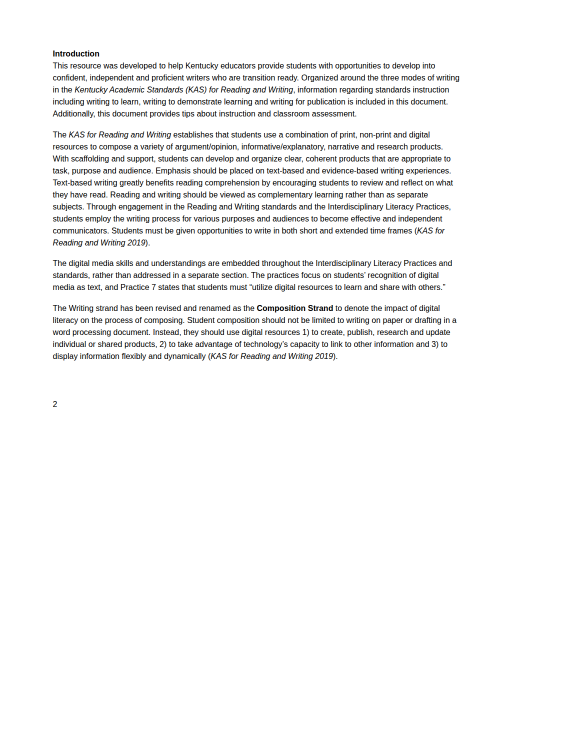Introduction
This resource was developed to help Kentucky educators provide students with opportunities to develop into confident, independent and proficient writers who are transition ready. Organized around the three modes of writing in the Kentucky Academic Standards (KAS) for Reading and Writing, information regarding standards instruction including writing to learn, writing to demonstrate learning and writing for publication is included in this document. Additionally, this document provides tips about instruction and classroom assessment.
The KAS for Reading and Writing establishes that students use a combination of print, non-print and digital resources to compose a variety of argument/opinion, informative/explanatory, narrative and research products. With scaffolding and support, students can develop and organize clear, coherent products that are appropriate to task, purpose and audience. Emphasis should be placed on text-based and evidence-based writing experiences. Text-based writing greatly benefits reading comprehension by encouraging students to review and reflect on what they have read. Reading and writing should be viewed as complementary learning rather than as separate subjects. Through engagement in the Reading and Writing standards and the Interdisciplinary Literacy Practices, students employ the writing process for various purposes and audiences to become effective and independent communicators. Students must be given opportunities to write in both short and extended time frames (KAS for Reading and Writing 2019).
The digital media skills and understandings are embedded throughout the Interdisciplinary Literacy Practices and standards, rather than addressed in a separate section. The practices focus on students’ recognition of digital media as text, and Practice 7 states that students must “utilize digital resources to learn and share with others.”
The Writing strand has been revised and renamed as the Composition Strand to denote the impact of digital literacy on the process of composing. Student composition should not be limited to writing on paper or drafting in a word processing document. Instead, they should use digital resources 1) to create, publish, research and update individual or shared products, 2) to take advantage of technology’s capacity to link to other information and 3) to display information flexibly and dynamically (KAS for Reading and Writing 2019).
2